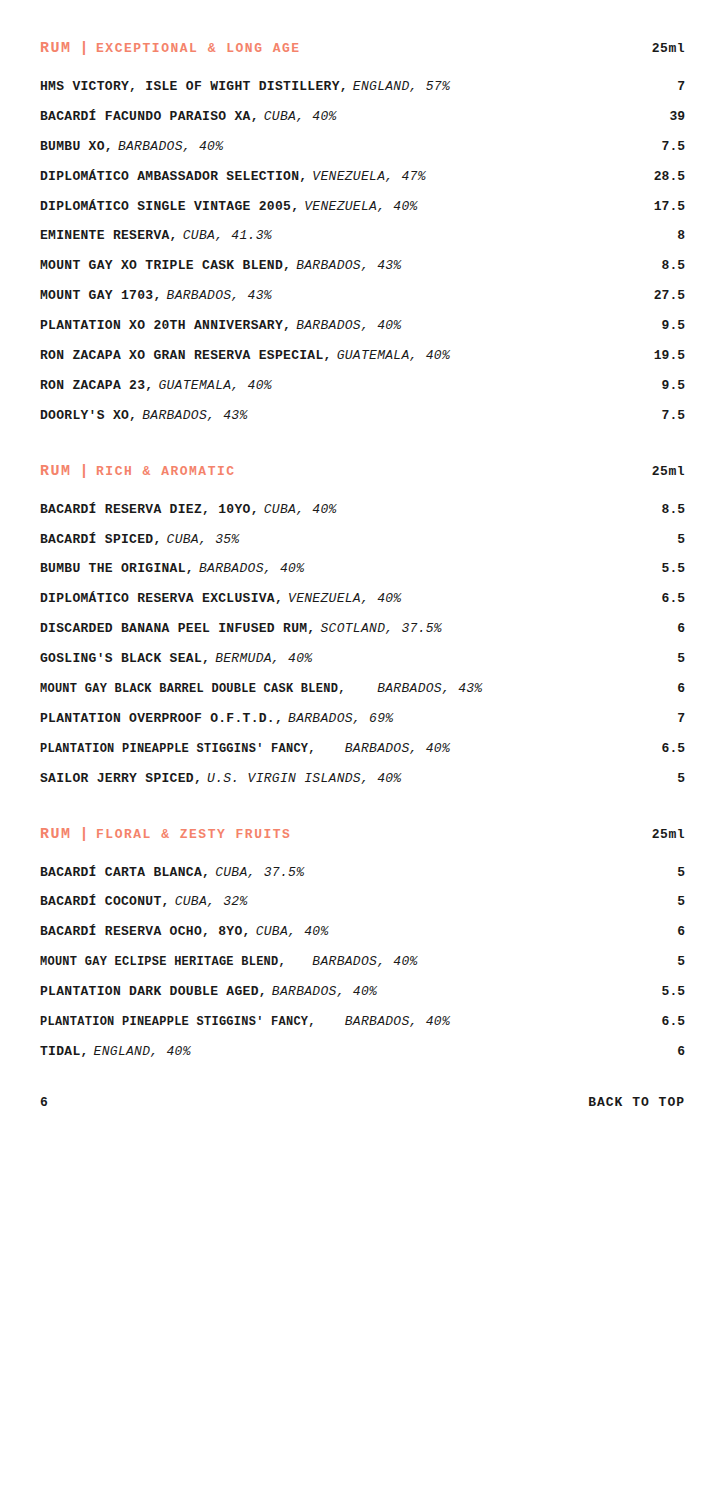RUM | EXCEPTIONAL & LONG AGE 25ml
HMS VICTORY, ISLE OF WIGHT DISTILLERY, ENGLAND, 57% 7
BACARDÍ FACUNDO PARAISO XA, CUBA, 40% 39
BUMBU XO, BARBADOS, 40% 7.5
DIPLOMÁTICO AMBASSADOR SELECTION, VENEZUELA, 47% 28.5
DIPLOMÁTICO SINGLE VINTAGE 2005, VENEZUELA, 40% 17.5
EMINENTE RESERVA, CUBA, 41.3% 8
MOUNT GAY XO TRIPLE CASK BLEND, BARBADOS, 43% 8.5
MOUNT GAY 1703, BARBADOS, 43% 27.5
PLANTATION XO 20TH ANNIVERSARY, BARBADOS, 40% 9.5
RON ZACAPA XO GRAN RESERVA ESPECIAL, GUATEMALA, 40% 19.5
RON ZACAPA 23, GUATEMALA, 40% 9.5
DOORLY'S XO, BARBADOS, 43% 7.5
RUM | RICH & AROMATIC 25ml
BACARDÍ RESERVA DIEZ, 10YO, CUBA, 40% 8.5
BACARDÍ SPICED, CUBA, 35% 5
BUMBU THE ORIGINAL, BARBADOS, 40% 5.5
DIPLOMÁTICO RESERVA EXCLUSIVA, VENEZUELA, 40% 6.5
DISCARDED BANANA PEEL INFUSED RUM, SCOTLAND, 37.5% 6
GOSLING'S BLACK SEAL, BERMUDA, 40% 5
MOUNT GAY BLACK BARREL DOUBLE CASK BLEND, BARBADOS, 43% 6
PLANTATION OVERPROOF O.F.T.D., BARBADOS, 69% 7
PLANTATION PINEAPPLE STIGGINS' FANCY, BARBADOS, 40% 6.5
SAILOR JERRY SPICED, U.S. VIRGIN ISLANDS, 40% 5
RUM | FLORAL & ZESTY FRUITS 25ml
BACARDÍ CARTA BLANCA, CUBA, 37.5% 5
BACARDÍ COCONUT, CUBA, 32% 5
BACARDÍ RESERVA OCHO, 8YO, CUBA, 40% 6
MOUNT GAY ECLIPSE HERITAGE BLEND, BARBADOS, 40% 5
PLANTATION DARK DOUBLE AGED, BARBADOS, 40% 5.5
PLANTATION PINEAPPLE STIGGINS' FANCY, BARBADOS, 40% 6.5
TIDAL, ENGLAND, 40% 6
6 BACK TO TOP